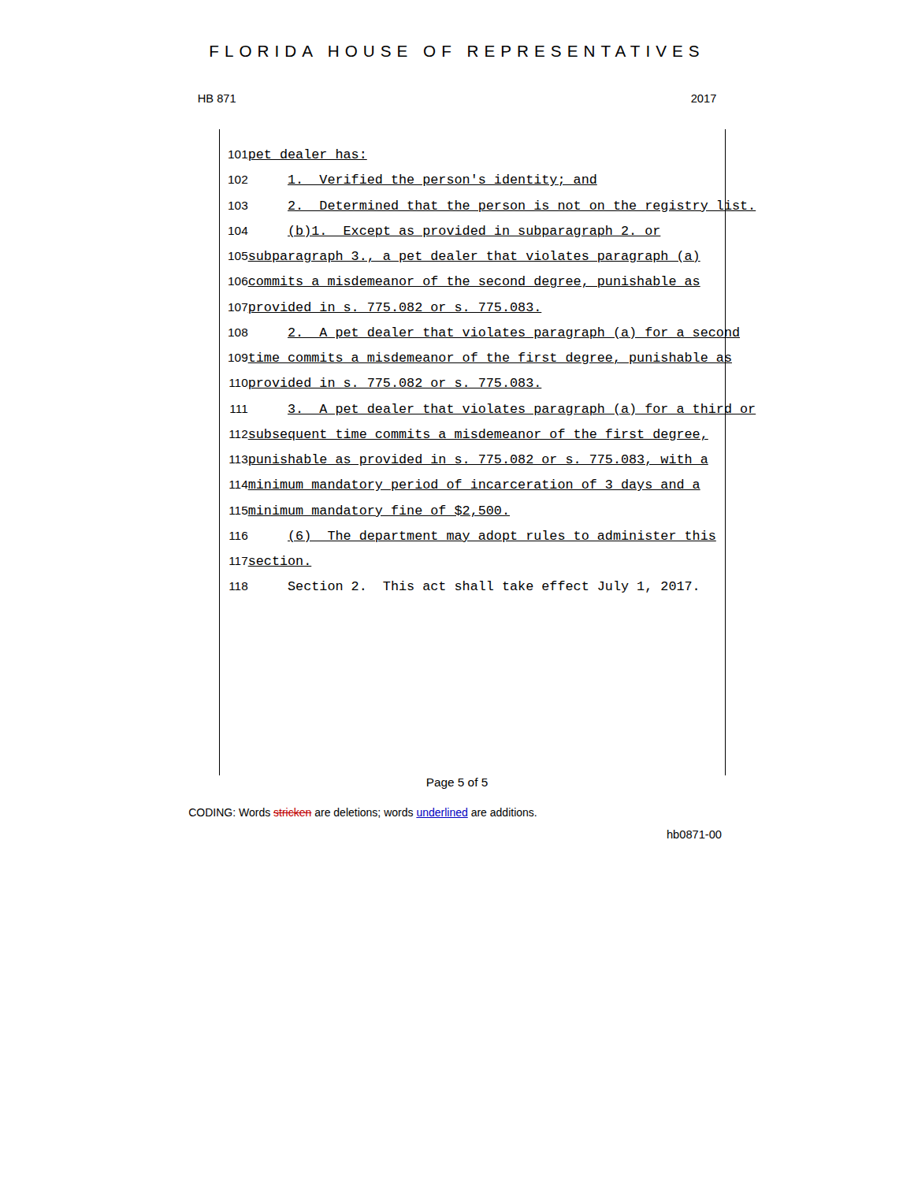FLORIDA HOUSE OF REPRESENTATIVES
HB 871 2017
| 101 | pet dealer has: |
| 102 | 1. Verified the person's identity; and |
| 103 | 2. Determined that the person is not on the registry list. |
| 104 | (b)1. Except as provided in subparagraph 2. or |
| 105 | subparagraph 3., a pet dealer that violates paragraph (a) |
| 106 | commits a misdemeanor of the second degree, punishable as |
| 107 | provided in s. 775.082 or s. 775.083. |
| 108 | 2. A pet dealer that violates paragraph (a) for a second |
| 109 | time commits a misdemeanor of the first degree, punishable as |
| 110 | provided in s. 775.082 or s. 775.083. |
| 111 | 3. A pet dealer that violates paragraph (a) for a third or |
| 112 | subsequent time commits a misdemeanor of the first degree, |
| 113 | punishable as provided in s. 775.082 or s. 775.083, with a |
| 114 | minimum mandatory period of incarceration of 3 days and a |
| 115 | minimum mandatory fine of $2,500. |
| 116 | (6) The department may adopt rules to administer this |
| 117 | section. |
| 118 | Section 2. This act shall take effect July 1, 2017. |
Page 5 of 5
CODING: Words stricken are deletions; words underlined are additions.
hb0871-00